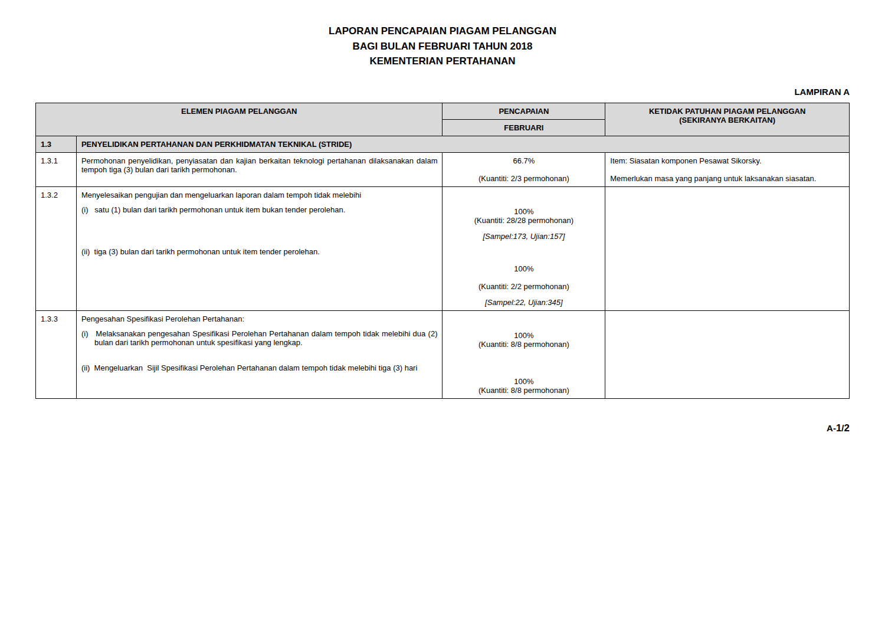LAPORAN PENCAPAIAN PIAGAM PELANGGAN
BAGI BULAN FEBRUARI TAHUN 2018
KEMENTERIAN PERTAHANAN
LAMPIRAN A
| ELEMEN PIAGAM PELANGGAN | PENCAPAIAN | KETIDAK PATUHAN PIAGAM PELANGGAN (SEKIRANYA BERKAITAN) |
| --- | --- | --- |
| FEBRUARI |
| 1.3 | PENYELIDIKAN PERTAHANAN DAN PERKHIDMATAN TEKNIKAL (STRIDE) |
| 1.3.1 | Permohonan penyelidikan, penyiasatan dan kajian berkaitan teknologi pertahanan dilaksanakan dalam tempoh tiga (3) bulan dari tarikh permohonan. | 66.7% (Kuantiti: 2/3 permohonan) | Item: Siasatan komponen Pesawat Sikorsky. Memerlukan masa yang panjang untuk laksanakan siasatan. |
| 1.3.2 | Menyelesaikan pengujian dan mengeluarkan laporan dalam tempoh tidak melebihi (i) satu (1) bulan dari tarikh permohonan untuk item bukan tender perolehan. (ii) tiga (3) bulan dari tarikh permohonan untuk item tender perolehan. | 100% (Kuantiti: 28/28 permohonan) [Sampel:173, Ujian:157] 100% (Kuantiti: 2/2 permohonan) [Sampel:22, Ujian:345] | |
| 1.3.3 | Pengesahan Spesifikasi Perolehan Pertahanan: (i) Melaksanakan pengesahan Spesifikasi Perolehan Pertahanan dalam tempoh tidak melebihi dua (2) bulan dari tarikh permohonan untuk spesifikasi yang lengkap. (ii) Mengeluarkan Sijil Spesifikasi Perolehan Pertahanan dalam tempoh tidak melebihi tiga (3) hari | 100% (Kuantiti: 8/8 permohonan) 100% (Kuantiti: 8/8 permohonan) | |
A-1/2